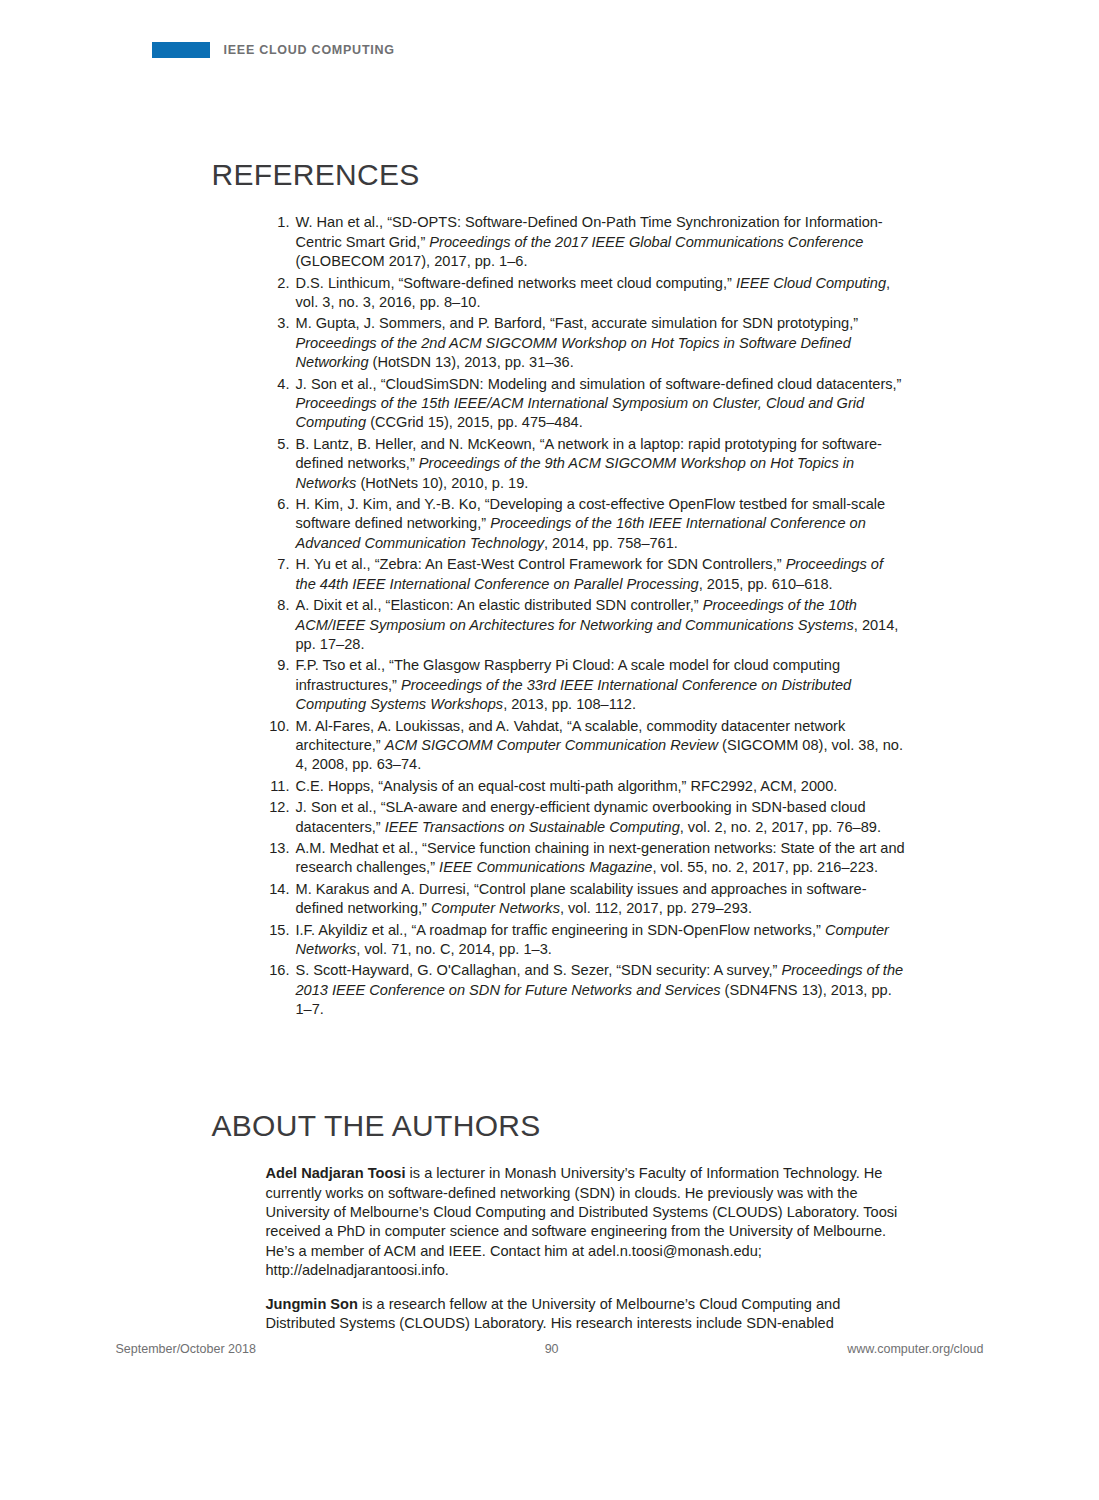IEEE Cloud Computing
REFERENCES
W. Han et al., “SD-OPTS: Software-Defined On-Path Time Synchronization for Information-Centric Smart Grid,” Proceedings of the 2017 IEEE Global Communications Conference (GLOBECOM 2017), 2017, pp. 1–6.
D.S. Linthicum, “Software-defined networks meet cloud computing,” IEEE Cloud Computing, vol. 3, no. 3, 2016, pp. 8–10.
M. Gupta, J. Sommers, and P. Barford, “Fast, accurate simulation for SDN prototyping,” Proceedings of the 2nd ACM SIGCOMM Workshop on Hot Topics in Software Defined Networking (HotSDN 13), 2013, pp. 31–36.
J. Son et al., “CloudSimSDN: Modeling and simulation of software-defined cloud datacenters,” Proceedings of the 15th IEEE/ACM International Symposium on Cluster, Cloud and Grid Computing (CCGrid 15), 2015, pp. 475–484.
B. Lantz, B. Heller, and N. McKeown, “A network in a laptop: rapid prototyping for software-defined networks,” Proceedings of the 9th ACM SIGCOMM Workshop on Hot Topics in Networks (HotNets 10), 2010, p. 19.
H. Kim, J. Kim, and Y.-B. Ko, “Developing a cost-effective OpenFlow testbed for small-scale software defined networking,” Proceedings of the 16th IEEE International Conference on Advanced Communication Technology, 2014, pp. 758–761.
H. Yu et al., “Zebra: An East-West Control Framework for SDN Controllers,” Proceedings of the 44th IEEE International Conference on Parallel Processing, 2015, pp. 610–618.
A. Dixit et al., “Elasticon: An elastic distributed SDN controller,” Proceedings of the 10th ACM/IEEE Symposium on Architectures for Networking and Communications Systems, 2014, pp. 17–28.
F.P. Tso et al., “The Glasgow Raspberry Pi Cloud: A scale model for cloud computing infrastructures,” Proceedings of the 33rd IEEE International Conference on Distributed Computing Systems Workshops, 2013, pp. 108–112.
M. Al-Fares, A. Loukissas, and A. Vahdat, “A scalable, commodity datacenter network architecture,” ACM SIGCOMM Computer Communication Review (SIGCOMM 08), vol. 38, no. 4, 2008, pp. 63–74.
C.E. Hopps, “Analysis of an equal-cost multi-path algorithm,” RFC2992, ACM, 2000.
J. Son et al., “SLA-aware and energy-efficient dynamic overbooking in SDN-based cloud datacenters,” IEEE Transactions on Sustainable Computing, vol. 2, no. 2, 2017, pp. 76–89.
A.M. Medhat et al., “Service function chaining in next-generation networks: State of the art and research challenges,” IEEE Communications Magazine, vol. 55, no. 2, 2017, pp. 216–223.
M. Karakus and A. Durresi, “Control plane scalability issues and approaches in software-defined networking,” Computer Networks, vol. 112, 2017, pp. 279–293.
I.F. Akyildiz et al., “A roadmap for traffic engineering in SDN-OpenFlow networks,” Computer Networks, vol. 71, no. C, 2014, pp. 1–3.
S. Scott-Hayward, G. O'Callaghan, and S. Sezer, “SDN security: A survey,” Proceedings of the 2013 IEEE Conference on SDN for Future Networks and Services (SDN4FNS 13), 2013, pp. 1–7.
ABOUT THE AUTHORS
Adel Nadjaran Toosi is a lecturer in Monash University’s Faculty of Information Technology. He currently works on software-defined networking (SDN) in clouds. He previously was with the University of Melbourne’s Cloud Computing and Distributed Systems (CLOUDS) Laboratory. Toosi received a PhD in computer science and software engineering from the University of Melbourne. He’s a member of ACM and IEEE. Contact him at adel.n.toosi@monash.edu; http://adelnadjarantoosi.info.
Jungmin Son is a research fellow at the University of Melbourne’s Cloud Computing and Distributed Systems (CLOUDS) Laboratory. His research interests include SDN-enabled
September/October 2018
90
www.computer.org/cloud